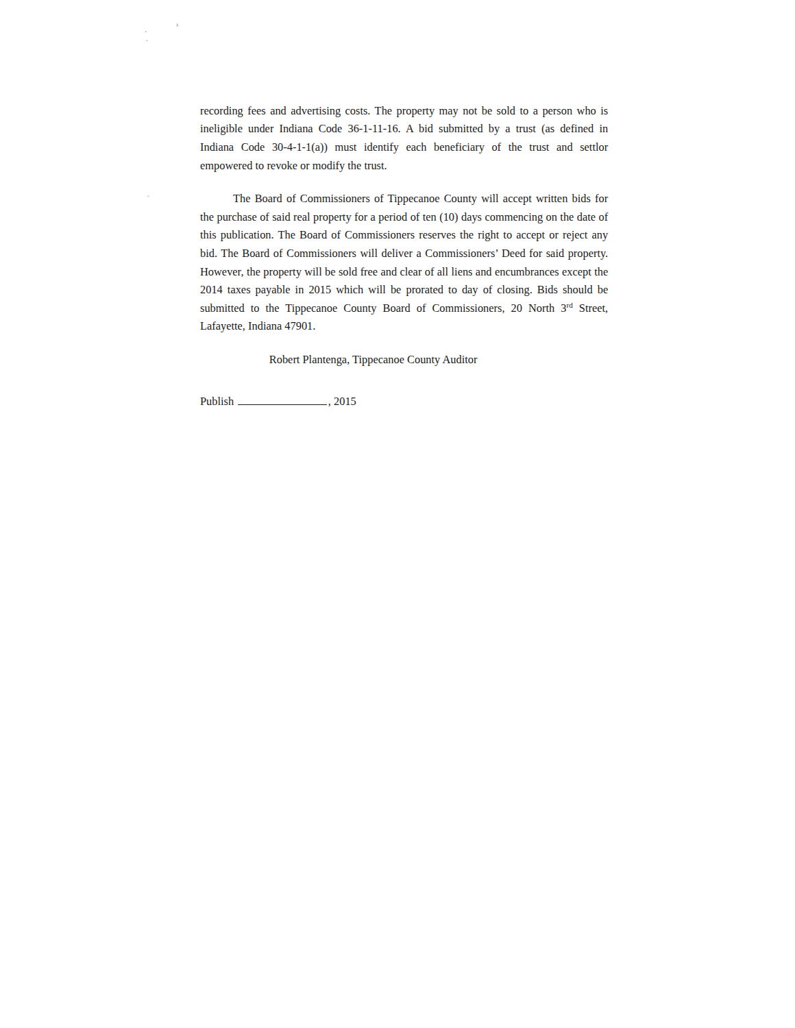› · · ·
recording fees and advertising costs. The property may not be sold to a person who is ineligible under Indiana Code 36-1-11-16. A bid submitted by a trust (as defined in Indiana Code 30-4-1-1(a)) must identify each beneficiary of the trust and settlor empowered to revoke or modify the trust.
The Board of Commissioners of Tippecanoe County will accept written bids for the purchase of said real property for a period of ten (10) days commencing on the date of this publication. The Board of Commissioners reserves the right to accept or reject any bid. The Board of Commissioners will deliver a Commissioners’ Deed for said property. However, the property will be sold free and clear of all liens and encumbrances except the 2014 taxes payable in 2015 which will be prorated to day of closing. Bids should be submitted to the Tippecanoe County Board of Commissioners, 20 North 3rd Street, Lafayette, Indiana 47901.
Robert Plantenga, Tippecanoe County Auditor
Publish , 2015